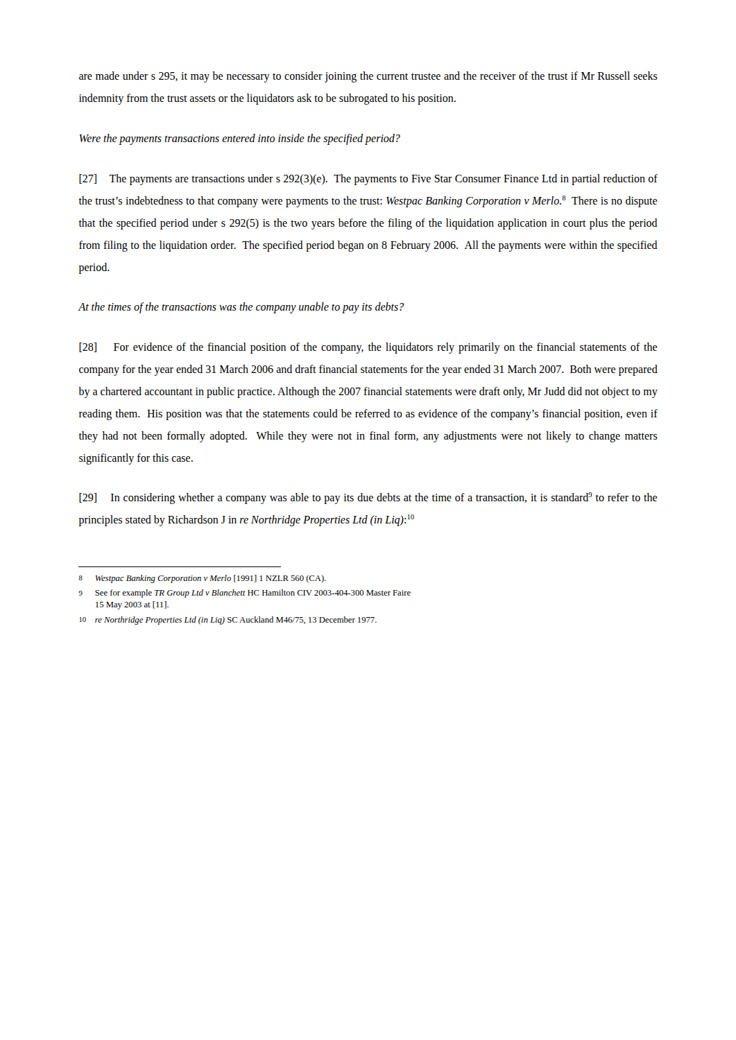are made under s 295, it may be necessary to consider joining the current trustee and the receiver of the trust if Mr Russell seeks indemnity from the trust assets or the liquidators ask to be subrogated to his position.
Were the payments transactions entered into inside the specified period?
[27] The payments are transactions under s 292(3)(e). The payments to Five Star Consumer Finance Ltd in partial reduction of the trust’s indebtedness to that company were payments to the trust: Westpac Banking Corporation v Merlo.8 There is no dispute that the specified period under s 292(5) is the two years before the filing of the liquidation application in court plus the period from filing to the liquidation order. The specified period began on 8 February 2006. All the payments were within the specified period.
At the times of the transactions was the company unable to pay its debts?
[28] For evidence of the financial position of the company, the liquidators rely primarily on the financial statements of the company for the year ended 31 March 2006 and draft financial statements for the year ended 31 March 2007. Both were prepared by a chartered accountant in public practice. Although the 2007 financial statements were draft only, Mr Judd did not object to my reading them. His position was that the statements could be referred to as evidence of the company’s financial position, even if they had not been formally adopted. While they were not in final form, any adjustments were not likely to change matters significantly for this case.
[29] In considering whether a company was able to pay its due debts at the time of a transaction, it is standard9 to refer to the principles stated by Richardson J in re Northridge Properties Ltd (in Liq):10
8
Westpac Banking Corporation v Merlo [1991] 1 NZLR 560 (CA).
9
See for example TR Group Ltd v Blanchett HC Hamilton CIV 2003-404-300 Master Faire
15 May 2003 at [11].
10
re Northridge Properties Ltd (in Liq) SC Auckland M46/75, 13 December 1977.